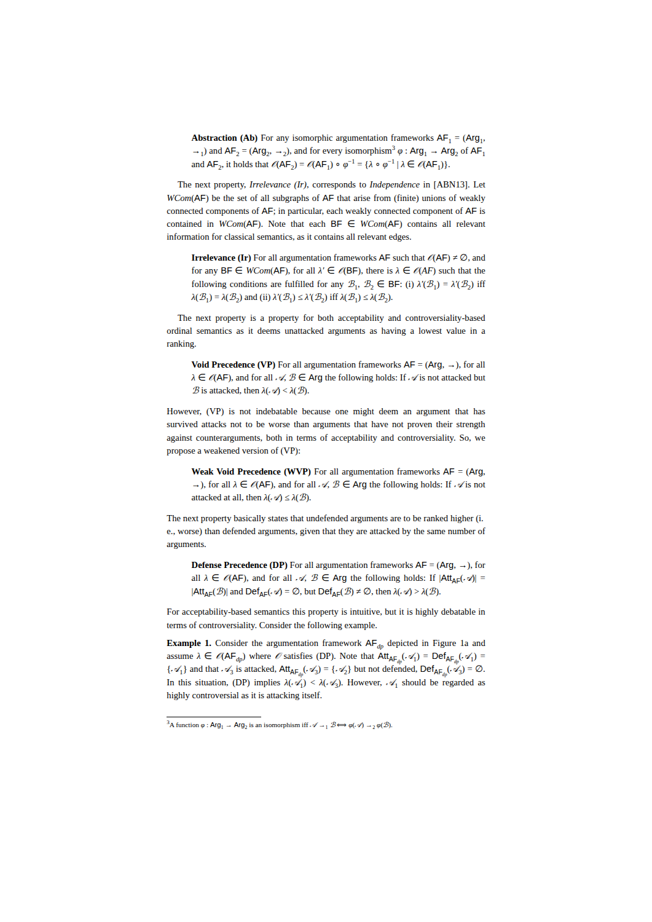Abstraction (Ab) For any isomorphic argumentation frameworks AF1 = (Arg1, →1) and AF2 = (Arg2, →2), and for every isomorphism3 φ : Arg1 → Arg2 of AF1 and AF2, it holds that 𝒪(AF2) = 𝒪(AF1) ∘ φ−1 = {λ ∘ φ−1 | λ ∈ 𝒪(AF1)}.
The next property, Irrelevance (Ir), corresponds to Independence in [ABN13]. Let WCom(AF) be the set of all subgraphs of AF that arise from (finite) unions of weakly connected components of AF; in particular, each weakly connected component of AF is contained in WCom(AF). Note that each BF ∈ WCom(AF) contains all relevant information for classical semantics, as it contains all relevant edges.
Irrelevance (Ir) For all argumentation frameworks AF such that 𝒪(AF) ≠ ∅, and for any BF ∈ WCom(AF), for all λ′ ∈ 𝒪(BF), there is λ ∈ 𝒪(AF) such that the following conditions are fulfilled for any ℬ1, ℬ2 ∈ BF: (i) λ′(ℬ1) = λ′(ℬ2) iff λ(ℬ1) = λ(ℬ2) and (ii) λ′(ℬ1) ≤ λ′(ℬ2) iff λ(ℬ1) ≤ λ(ℬ2).
The next property is a property for both acceptability and controversiality-based ordinal semantics as it deems unattacked arguments as having a lowest value in a ranking.
Void Precedence (VP) For all argumentation frameworks AF = (Arg, →), for all λ ∈ 𝒪(AF), and for all 𝒜, ℬ ∈ Arg the following holds: If 𝒜 is not attacked but ℬ is attacked, then λ(𝒜) < λ(ℬ).
However, (VP) is not indebatable because one might deem an argument that has survived attacks not to be worse than arguments that have not proven their strength against counterarguments, both in terms of acceptability and controversiality. So, we propose a weakened version of (VP):
Weak Void Precedence (WVP) For all argumentation frameworks AF = (Arg, →), for all λ ∈ 𝒪(AF), and for all 𝒜, ℬ ∈ Arg the following holds: If 𝒜 is not attacked at all, then λ(𝒜) ≤ λ(ℬ).
The next property basically states that undefended arguments are to be ranked higher (i. e., worse) than defended arguments, given that they are attacked by the same number of arguments.
Defense Precedence (DP) For all argumentation frameworks AF = (Arg, →), for all λ ∈ 𝒪(AF), and for all 𝒜, ℬ ∈ Arg the following holds: If |AttAF(𝒜)| = |AttAF(ℬ)| and DefAF(𝒜) = ∅, but DefAF(ℬ) ≠ ∅, then λ(𝒜) > λ(ℬ).
For acceptability-based semantics this property is intuitive, but it is highly debatable in terms of controversiality. Consider the following example.
Example 1. Consider the argumentation framework AFdp depicted in Figure 1a and assume λ ∈ 𝒪(AFdp) where 𝒪 satisfies (DP). Note that AttAFdp(𝒜1) = DefAFdp(𝒜1) = {𝒜1} and that 𝒜3 is attacked, AttAFdp(𝒜3) = {𝒜2} but not defended, DefAFdp(𝒜3) = ∅. In this situation, (DP) implies λ(𝒜1) < λ(𝒜3). However, 𝒜1 should be regarded as highly controversial as it is attacking itself.
3A function φ : Arg1 → Arg2 is an isomorphism iff 𝒜 →1 ℬ ⟺ φ(𝒜) →2 φ(ℬ).